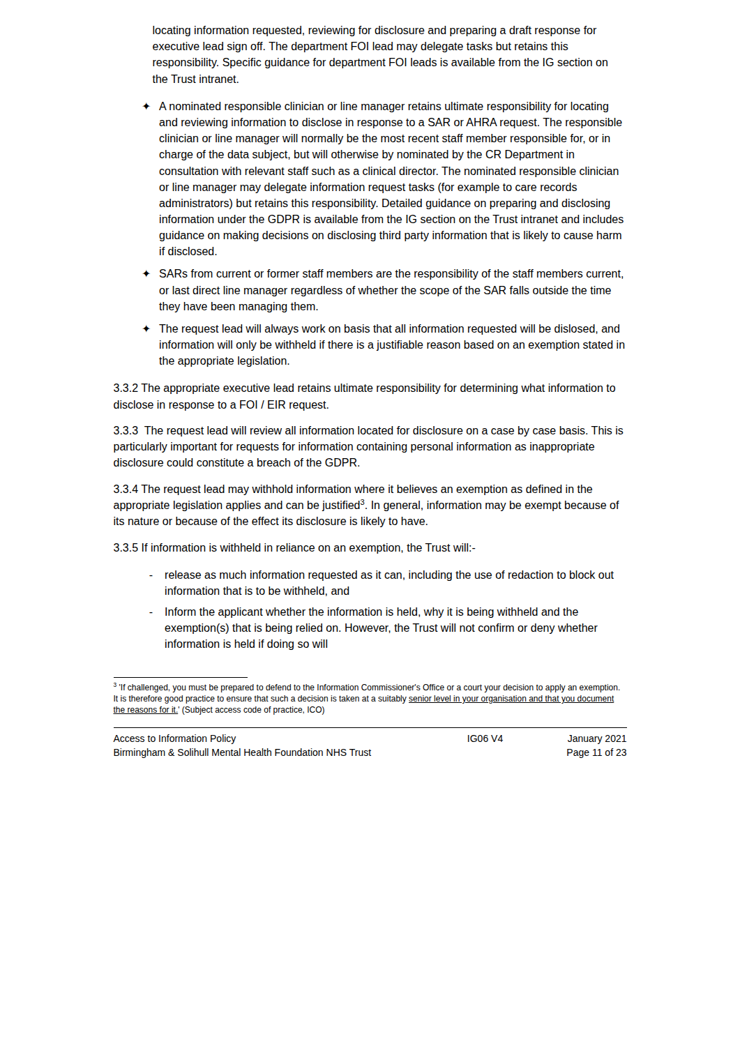locating information requested, reviewing for disclosure and preparing a draft response for executive lead sign off. The department FOI lead may delegate tasks but retains this responsibility. Specific guidance for department FOI leads is available from the IG section on the Trust intranet.
A nominated responsible clinician or line manager retains ultimate responsibility for locating and reviewing information to disclose in response to a SAR or AHRA request. The responsible clinician or line manager will normally be the most recent staff member responsible for, or in charge of the data subject, but will otherwise by nominated by the CR Department in consultation with relevant staff such as a clinical director. The nominated responsible clinician or line manager may delegate information request tasks (for example to care records administrators) but retains this responsibility. Detailed guidance on preparing and disclosing information under the GDPR is available from the IG section on the Trust intranet and includes guidance on making decisions on disclosing third party information that is likely to cause harm if disclosed.
SARs from current or former staff members are the responsibility of the staff members current, or last direct line manager regardless of whether the scope of the SAR falls outside the time they have been managing them.
The request lead will always work on basis that all information requested will be dislosed, and information will only be withheld if there is a justifiable reason based on an exemption stated in the appropriate legislation.
3.3.2 The appropriate executive lead retains ultimate responsibility for determining what information to disclose in response to a FOI / EIR request.
3.3.3 The request lead will review all information located for disclosure on a case by case basis. This is particularly important for requests for information containing personal information as inappropriate disclosure could constitute a breach of the GDPR.
3.3.4 The request lead may withhold information where it believes an exemption as defined in the appropriate legislation applies and can be justified3. In general, information may be exempt because of its nature or because of the effect its disclosure is likely to have.
3.3.5 If information is withheld in reliance on an exemption, the Trust will:-
release as much information requested as it can, including the use of redaction to block out information that is to be withheld, and
Inform the applicant whether the information is held, why it is being withheld and the exemption(s) that is being relied on. However, the Trust will not confirm or deny whether information is held if doing so will
3 'If challenged, you must be prepared to defend to the Information Commissioner's Office or a court your decision to apply an exemption. It is therefore good practice to ensure that such a decision is taken at a suitably senior level in your organisation and that you document the reasons for it.' (Subject access code of practice, ICO)
Access to Information Policy Birmingham & Solihull Mental Health Foundation NHS Trust
IG06 V4
January 2021 Page 11 of 23